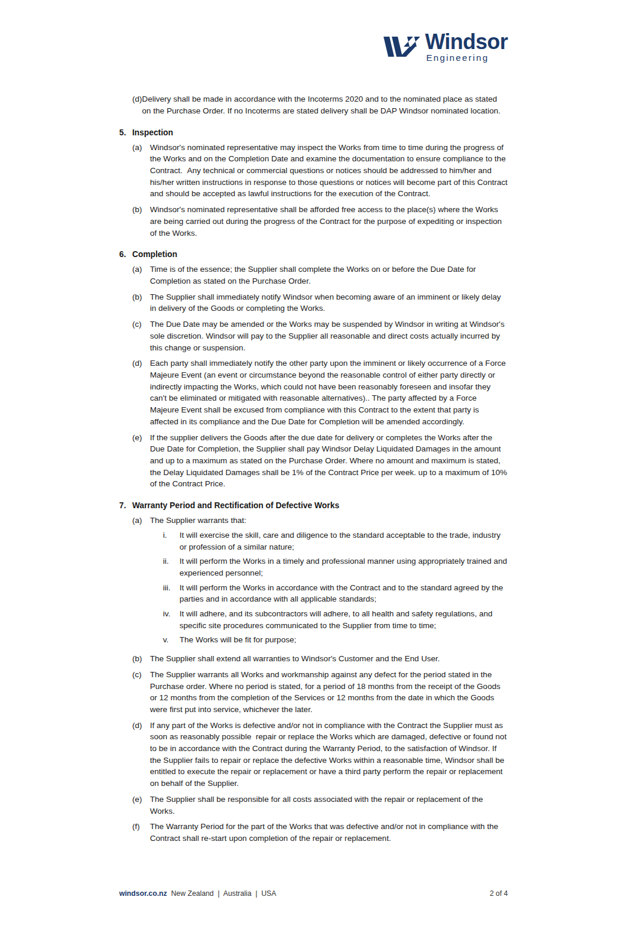Windsor Engineering
(d)
Delivery shall be made in accordance with the Incoterms 2020 and to the nominated place as stated on the Purchase Order. If no Incoterms are stated delivery shall be DAP Windsor nominated location.
5. Inspection
(a)
Windsor's nominated representative may inspect the Works from time to time during the progress of the Works and on the Completion Date and examine the documentation to ensure compliance to the Contract. Any technical or commercial questions or notices should be addressed to him/her and his/her written instructions in response to those questions or notices will become part of this Contract and should be accepted as lawful instructions for the execution of the Contract.
(b)
Windsor's nominated representative shall be afforded free access to the place(s) where the Works are being carried out during the progress of the Contract for the purpose of expediting or inspection of the Works.
6. Completion
(a)
Time is of the essence; the Supplier shall complete the Works on or before the Due Date for Completion as stated on the Purchase Order.
(b)
The Supplier shall immediately notify Windsor when becoming aware of an imminent or likely delay in delivery of the Goods or completing the Works.
(c)
The Due Date may be amended or the Works may be suspended by Windsor in writing at Windsor's sole discretion. Windsor will pay to the Supplier all reasonable and direct costs actually incurred by this change or suspension.
(d)
Each party shall immediately notify the other party upon the imminent or likely occurrence of a Force Majeure Event (an event or circumstance beyond the reasonable control of either party directly or indirectly impacting the Works, which could not have been reasonably foreseen and insofar they can't be eliminated or mitigated with reasonable alternatives).. The party affected by a Force Majeure Event shall be excused from compliance with this Contract to the extent that party is affected in its compliance and the Due Date for Completion will be amended accordingly.
(e)
If the supplier delivers the Goods after the due date for delivery or completes the Works after the Due Date for Completion, the Supplier shall pay Windsor Delay Liquidated Damages in the amount and up to a maximum as stated on the Purchase Order. Where no amount and maximum is stated, the Delay Liquidated Damages shall be 1% of the Contract Price per week. up to a maximum of 10% of the Contract Price.
7. Warranty Period and Rectification of Defective Works
(a)
The Supplier warrants that:
i.
It will exercise the skill, care and diligence to the standard acceptable to the trade, industry or profession of a similar nature;
ii.
It will perform the Works in a timely and professional manner using appropriately trained and experienced personnel;
iii.
It will perform the Works in accordance with the Contract and to the standard agreed by the parties and in accordance with all applicable standards;
iv.
It will adhere, and its subcontractors will adhere, to all health and safety regulations, and specific site procedures communicated to the Supplier from time to time;
v.
The Works will be fit for purpose;
(b)
The Supplier shall extend all warranties to Windsor's Customer and the End User.
(c)
The Supplier warrants all Works and workmanship against any defect for the period stated in the Purchase order. Where no period is stated, for a period of 18 months from the receipt of the Goods or 12 months from the completion of the Services or 12 months from the date in which the Goods were first put into service, whichever the later.
(d)
If any part of the Works is defective and/or not in compliance with the Contract the Supplier must as soon as reasonably possible repair or replace the Works which are damaged, defective or found not to be in accordance with the Contract during the Warranty Period, to the satisfaction of Windsor. If the Supplier fails to repair or replace the defective Works within a reasonable time, Windsor shall be entitled to execute the repair or replacement or have a third party perform the repair or replacement on behalf of the Supplier.
(e)
The Supplier shall be responsible for all costs associated with the repair or replacement of the Works.
(f)
The Warranty Period for the part of the Works that was defective and/or not in compliance with the Contract shall re-start upon completion of the repair or replacement.
windsor.co.nz New Zealand | Australia | USA
2 of 4